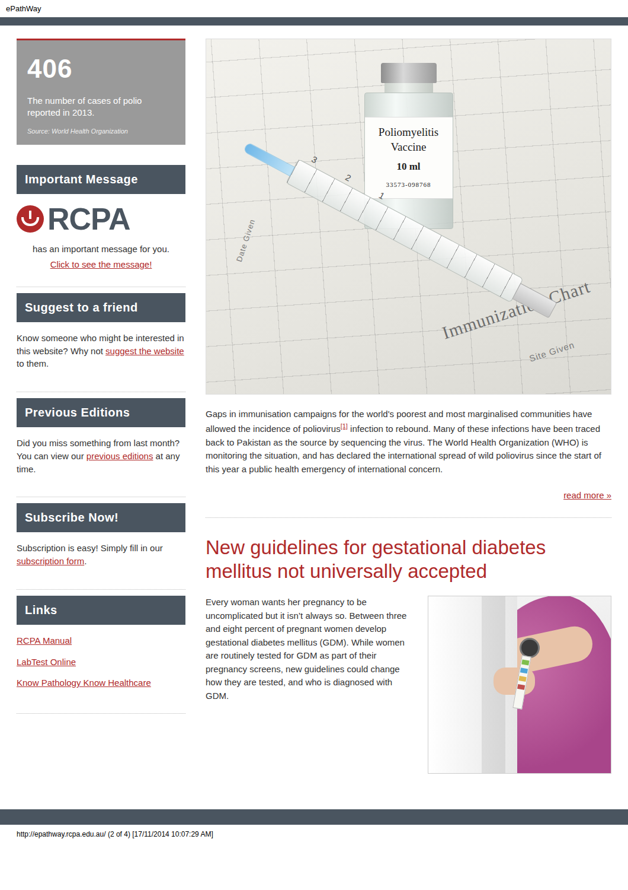ePathWay
406
The number of cases of polio reported in 2013.
Source: World Health Organization
Important Message
RCPA
has an important message for you.
Click to see the message!
Suggest to a friend
Know someone who might be interested in this website? Why not suggest the website to them.
Previous Editions
Did you miss something from last month? You can view our previous editions at any time.
Subscribe Now!
Subscription is easy! Simply fill in our subscription form.
Links
RCPA Manual LabTest Online Know Pathology Know Healthcare
Immunization Chart
Site Given
Date Given
Poliomyelitis
Vaccine
10 ml
33573-098768
3 2 1
Gaps in immunisation campaigns for the world's poorest and most marginalised communities have allowed the incidence of poliovirus[1] infection to rebound. Many of these infections have been traced back to Pakistan as the source by sequencing the virus. The World Health Organization (WHO) is monitoring the situation, and has declared the international spread of wild poliovirus since the start of this year a public health emergency of international concern.
read more »
New guidelines for gestational diabetes mellitus not universally accepted
Every woman wants her pregnancy to be uncomplicated but it isn’t always so. Between three and eight percent of pregnant women develop gestational diabetes mellitus (GDM). While women are routinely tested for GDM as part of their pregnancy screens, new guidelines could change how they are tested, and who is diagnosed with GDM.
http://epathway.rcpa.edu.au/ (2 of 4) [17/11/2014 10:07:29 AM]